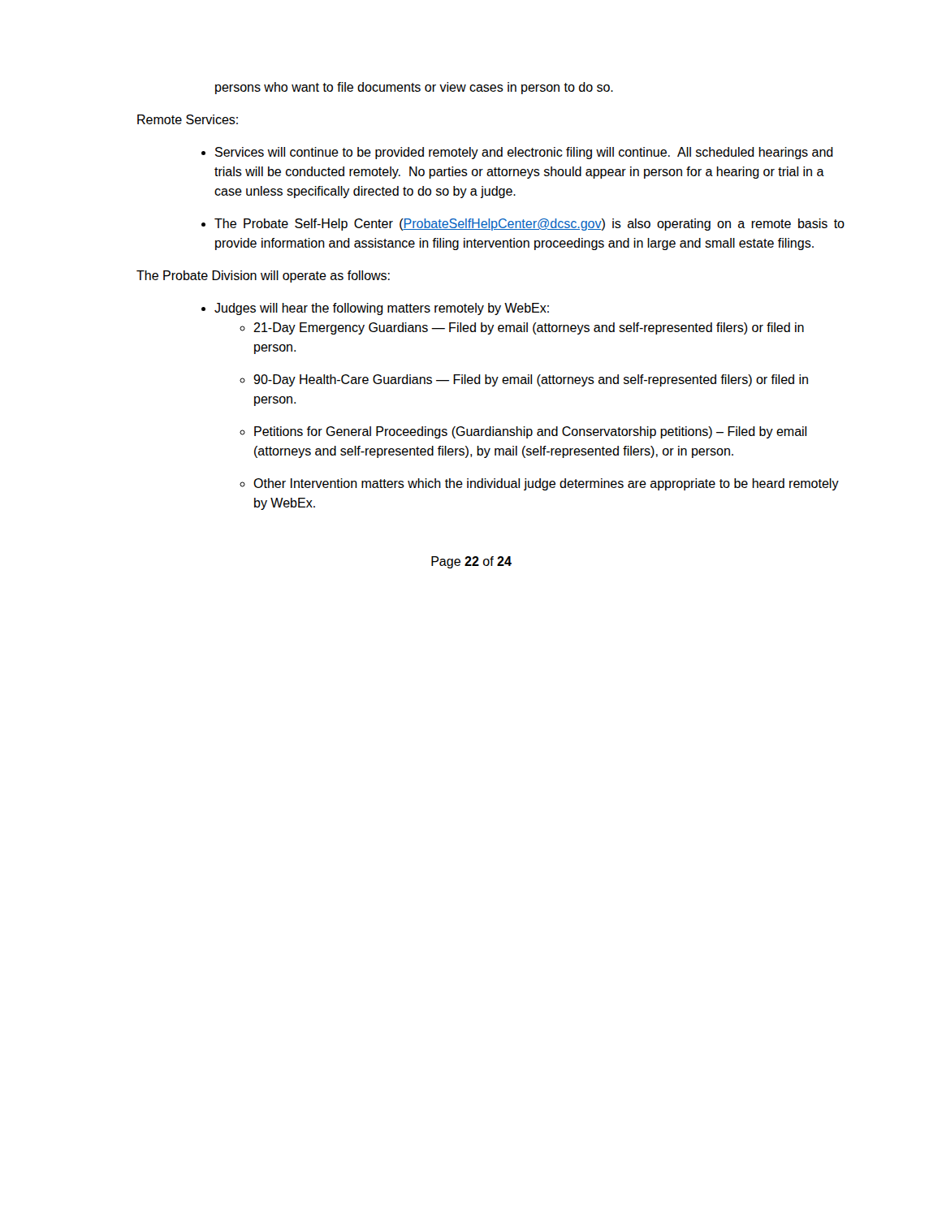persons who want to file documents or view cases in person to do so.
Remote Services:
Services will continue to be provided remotely and electronic filing will continue. All scheduled hearings and trials will be conducted remotely. No parties or attorneys should appear in person for a hearing or trial in a case unless specifically directed to do so by a judge.
The Probate Self-Help Center (ProbateSelfHelpCenter@dcsc.gov) is also operating on a remote basis to provide information and assistance in filing intervention proceedings and in large and small estate filings.
The Probate Division will operate as follows:
Judges will hear the following matters remotely by WebEx:
21-Day Emergency Guardians — Filed by email (attorneys and self-represented filers) or filed in person.
90-Day Health-Care Guardians — Filed by email (attorneys and self-represented filers) or filed in person.
Petitions for General Proceedings (Guardianship and Conservatorship petitions) – Filed by email (attorneys and self-represented filers), by mail (self-represented filers), or in person.
Other Intervention matters which the individual judge determines are appropriate to be heard remotely by WebEx.
Page 22 of 24